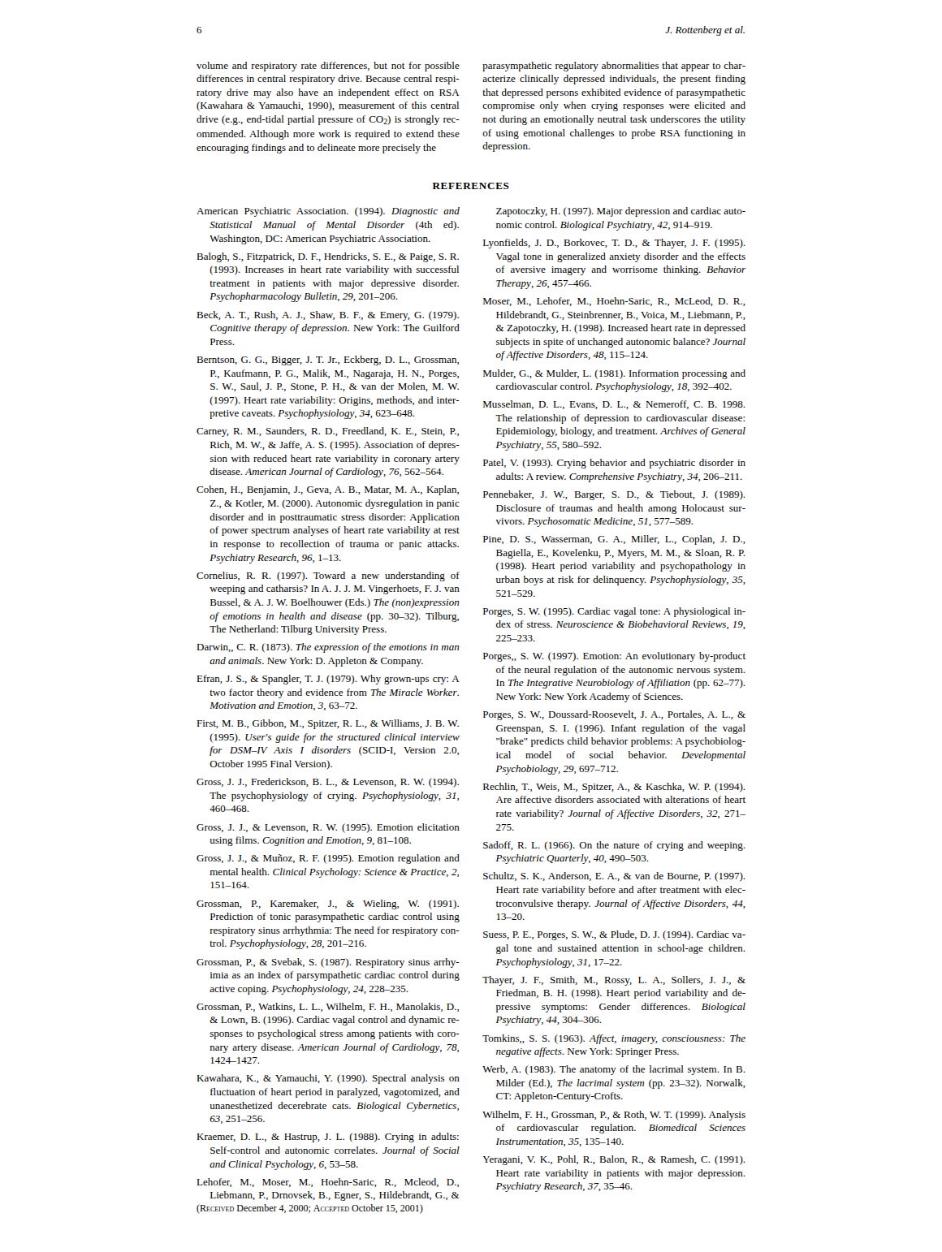6 J. Rottenberg et al.
volume and respiratory rate differences, but not for possible differences in central respiratory drive. Because central respiratory drive may also have an independent effect on RSA (Kawahara & Yamauchi, 1990), measurement of this central drive (e.g., end-tidal partial pressure of CO2) is strongly recommended. Although more work is required to extend these encouraging findings and to delineate more precisely the
parasympathetic regulatory abnormalities that appear to characterize clinically depressed individuals, the present finding that depressed persons exhibited evidence of parasympathetic compromise only when crying responses were elicited and not during an emotionally neutral task underscores the utility of using emotional challenges to probe RSA functioning in depression.
REFERENCES
American Psychiatric Association. (1994). Diagnostic and Statistical Manual of Mental Disorder (4th ed). Washington, DC: American Psychiatric Association.
Balogh, S., Fitzpatrick, D. F., Hendricks, S. E., & Paige, S. R. (1993). Increases in heart rate variability with successful treatment in patients with major depressive disorder. Psychopharmacology Bulletin, 29, 201–206.
Beck, A. T., Rush, A. J., Shaw, B. F., & Emery, G. (1979). Cognitive therapy of depression. New York: The Guilford Press.
Berntson, G. G., Bigger, J. T. Jr., Eckberg, D. L., Grossman, P., Kaufmann, P. G., Malik, M., Nagaraja, H. N., Porges, S. W., Saul, J. P., Stone, P. H., & van der Molen, M. W. (1997). Heart rate variability: Origins, methods, and interpretive caveats. Psychophysiology, 34, 623–648.
Carney, R. M., Saunders, R. D., Freedland, K. E., Stein, P., Rich, M. W., & Jaffe, A. S. (1995). Association of depression with reduced heart rate variability in coronary artery disease. American Journal of Cardiology, 76, 562–564.
Cohen, H., Benjamin, J., Geva, A. B., Matar, M. A., Kaplan, Z., & Kotler, M. (2000). Autonomic dysregulation in panic disorder and in posttraumatic stress disorder: Application of power spectrum analyses of heart rate variability at rest in response to recollection of trauma or panic attacks. Psychiatry Research, 96, 1–13.
Cornelius, R. R. (1997). Toward a new understanding of weeping and catharsis? In A. J. J. M. Vingerhoets, F. J. van Bussel, & A. J. W. Boelhouwer (Eds.) The (non)expression of emotions in health and disease (pp. 30–32). Tilburg, The Netherland: Tilburg University Press.
Darwin,, C. R. (1873). The expression of the emotions in man and animals. New York: D. Appleton & Company.
Efran, J. S., & Spangler, T. J. (1979). Why grown-ups cry: A two factor theory and evidence from The Miracle Worker. Motivation and Emotion, 3, 63–72.
First, M. B., Gibbon, M., Spitzer, R. L., & Williams, J. B. W. (1995). User's guide for the structured clinical interview for DSM–IV Axis I disorders (SCID-I, Version 2.0, October 1995 Final Version).
Gross, J. J., Frederickson, B. L., & Levenson, R. W. (1994). The psychophysiology of crying. Psychophysiology, 31, 460–468.
Gross, J. J., & Levenson, R. W. (1995). Emotion elicitation using films. Cognition and Emotion, 9, 81–108.
Gross, J. J., & Muñoz, R. F. (1995). Emotion regulation and mental health. Clinical Psychology: Science & Practice, 2, 151–164.
Grossman, P., Karemaker, J., & Wieling, W. (1991). Prediction of tonic parasympathetic cardiac control using respiratory sinus arrhythmia: The need for respiratory control. Psychophysiology, 28, 201–216.
Grossman, P., & Svebak, S. (1987). Respiratory sinus arrhyimia as an index of parsympathetic cardiac control during active coping. Psychophysiology, 24, 228–235.
Grossman, P., Watkins, L. L., Wilhelm, F. H., Manolakis, D., & Lown, B. (1996). Cardiac vagal control and dynamic responses to psychological stress among patients with coronary artery disease. American Journal of Cardiology, 78, 1424–1427.
Kawahara, K., & Yamauchi, Y. (1990). Spectral analysis on fluctuation of heart period in paralyzed, vagotomized, and unanesthetized decerebrate cats. Biological Cybernetics, 63, 251–256.
Kraemer, D. L., & Hastrup, J. L. (1988). Crying in adults: Self-control and autonomic correlates. Journal of Social and Clinical Psychology, 6, 53–58.
Lehofer, M., Moser, M., Hoehn-Saric, R., Mcleod, D., Liebmann, P., Drnovsek, B., Egner, S., Hildebrandt, G., & Zapotoczky, H. (1997). Major depression and cardiac autonomic control. Biological Psychiatry, 42, 914–919.
Lyonfields, J. D., Borkovec, T. D., & Thayer, J. F. (1995). Vagal tone in generalized anxiety disorder and the effects of aversive imagery and worrisome thinking. Behavior Therapy, 26, 457–466.
Moser, M., Lehofer, M., Hoehn-Saric, R., McLeod, D. R., Hildebrandt, G., Steinbrenner, B., Voica, M., Liebmann, P., & Zapotoczky, H. (1998). Increased heart rate in depressed subjects in spite of unchanged autonomic balance? Journal of Affective Disorders, 48, 115–124.
Mulder, G., & Mulder, L. (1981). Information processing and cardiovascular control. Psychophysiology, 18, 392–402.
Musselman, D. L., Evans, D. L., & Nemeroff, C. B. 1998. The relationship of depression to cardiovascular disease: Epidemiology, biology, and treatment. Archives of General Psychiatry, 55, 580–592.
Patel, V. (1993). Crying behavior and psychiatric disorder in adults: A review. Comprehensive Psychiatry, 34, 206–211.
Pennebaker, J. W., Barger, S. D., & Tiebout, J. (1989). Disclosure of traumas and health among Holocaust survivors. Psychosomatic Medicine, 51, 577–589.
Pine, D. S., Wasserman, G. A., Miller, L., Coplan, J. D., Bagiella, E., Kovelenku, P., Myers, M. M., & Sloan, R. P. (1998). Heart period variability and psychopathology in urban boys at risk for delinquency. Psychophysiology, 35, 521–529.
Porges, S. W. (1995). Cardiac vagal tone: A physiological index of stress. Neuroscience & Biobehavioral Reviews, 19, 225–233.
Porges,, S. W. (1997). Emotion: An evolutionary by-product of the neural regulation of the autonomic nervous system. In The Integrative Neurobiology of Affiliation (pp. 62–77). New York: New York Academy of Sciences.
Porges, S. W., Doussard-Roosevelt, J. A., Portales, A. L., & Greenspan, S. I. (1996). Infant regulation of the vagal "brake" predicts child behavior problems: A psychobiological model of social behavior. Developmental Psychobiology, 29, 697–712.
Rechlin, T., Weis, M., Spitzer, A., & Kaschka, W. P. (1994). Are affective disorders associated with alterations of heart rate variability? Journal of Affective Disorders, 32, 271–275.
Sadoff, R. L. (1966). On the nature of crying and weeping. Psychiatric Quarterly, 40, 490–503.
Schultz, S. K., Anderson, E. A., & van de Bourne, P. (1997). Heart rate variability before and after treatment with electroconvulsive therapy. Journal of Affective Disorders, 44, 13–20.
Suess, P. E., Porges, S. W., & Plude, D. J. (1994). Cardiac vagal tone and sustained attention in school-age children. Psychophysiology, 31, 17–22.
Thayer, J. F., Smith, M., Rossy, L. A., Sollers, J. J., & Friedman, B. H. (1998). Heart period variability and depressive symptoms: Gender differences. Biological Psychiatry, 44, 304–306.
Tomkins,, S. S. (1963). Affect, imagery, consciousness: The negative affects. New York: Springer Press.
Werb, A. (1983). The anatomy of the lacrimal system. In B. Milder (Ed.), The lacrimal system (pp. 23–32). Norwalk, CT: Appleton-Century-Crofts.
Wilhelm, F. H., Grossman, P., & Roth, W. T. (1999). Analysis of cardiovascular regulation. Biomedical Sciences Instrumentation, 35, 135–140.
Yeragani, V. K., Pohl, R., Balon, R., & Ramesh, C. (1991). Heart rate variability in patients with major depression. Psychiatry Research, 37, 35–46.
(Received December 4, 2000; Accepted October 15, 2001)